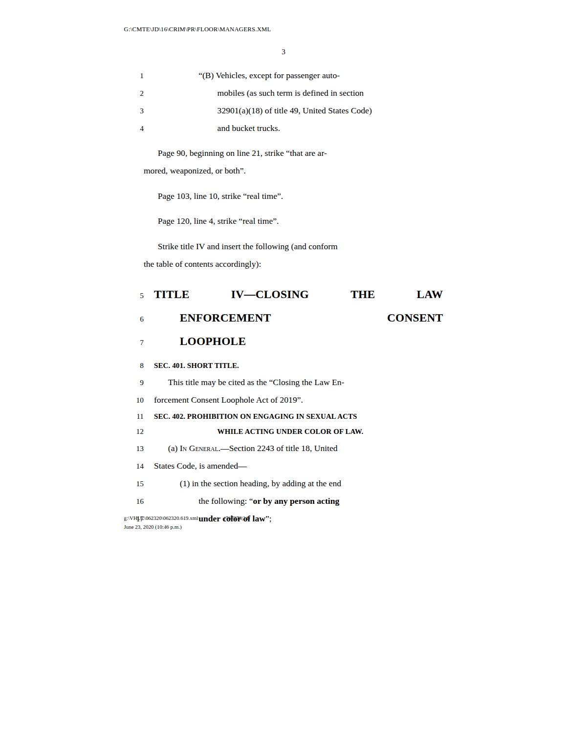G:\CMTE\JD\16\CRIM\PR\FLOOR\MANAGERS.XML
3
1
“(B) Vehicles, except for passenger auto-
2
mobiles (as such term is defined in section
3
32901(a)(18) of title 49, United States Code)
4
and bucket trucks.
Page 90, beginning on line 21, strike “that are ar-
mored, weaponized, or both”.
Page 103, line 10, strike “real time”.
Page 120, line 4, strike “real time”.
Strike title IV and insert the following (and conform
the table of contents accordingly):
5
TITLE IV—CLOSING THE LAW
6
ENFORCEMENT CONSENT
7
LOOPHOLE
8
SEC. 401. SHORT TITLE.
9
This title may be cited as the “Closing the Law En-
10
forcement Consent Loophole Act of 2019”.
11
SEC. 402. PROHIBITION ON ENGAGING IN SEXUAL ACTS
12
WHILE ACTING UNDER COLOR OF LAW.
13
(a) In General.—Section 2243 of title 18, United
14
States Code, is amended—
15
(1) in the section heading, by adding at the end
16
the following: “or by any person acting
17
under color of law”;
g:\VHLC\062320\062320.619.xml (767278|24)
June 23, 2020 (10:46 p.m.)